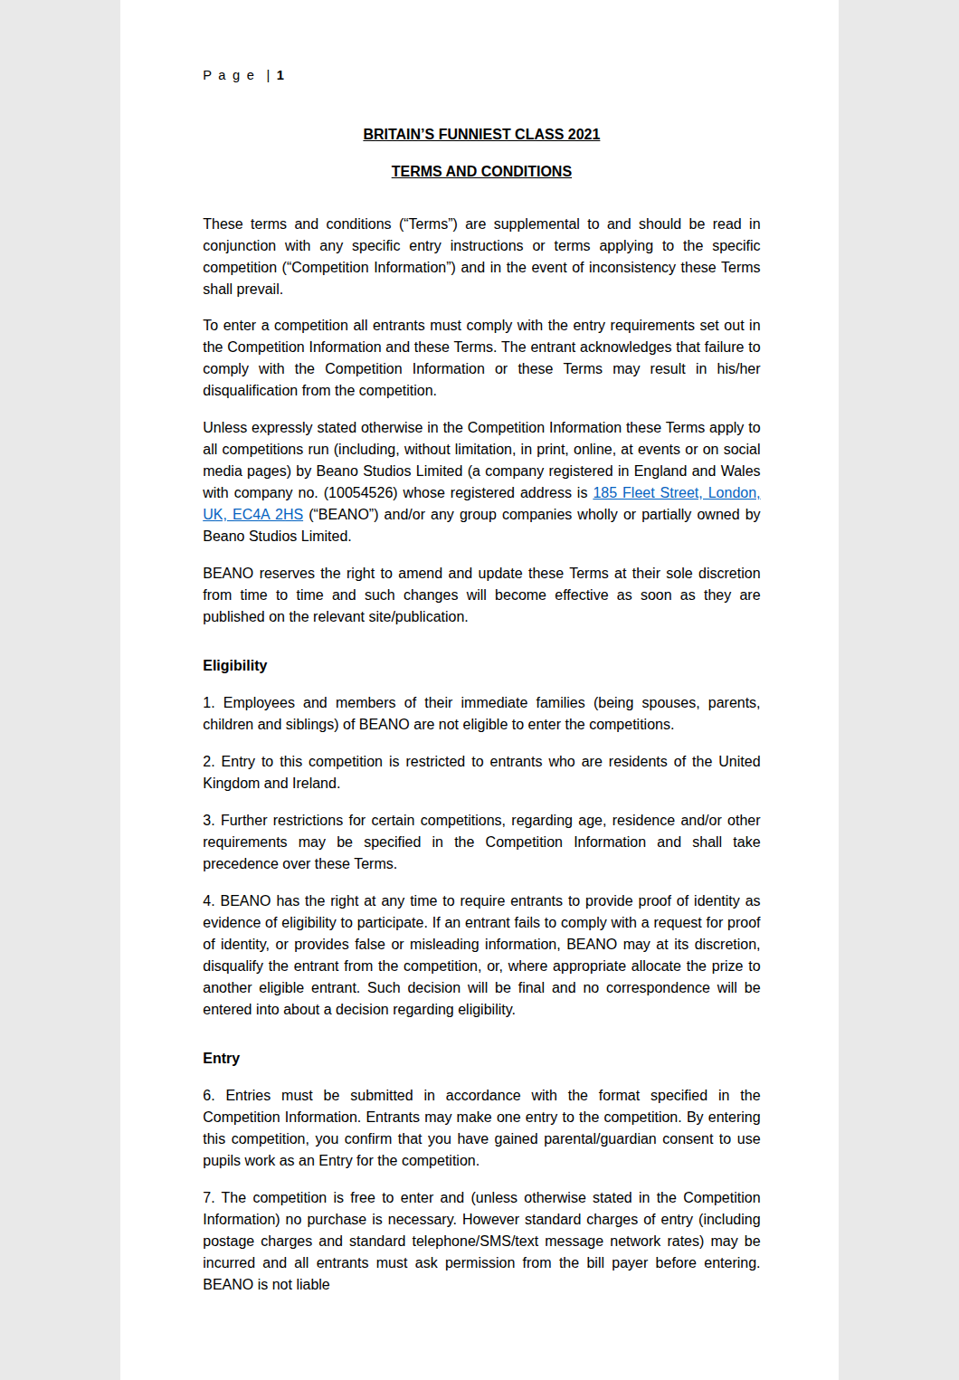P a g e | 1
BRITAIN’S FUNNIEST CLASS 2021
TERMS AND CONDITIONS
These terms and conditions (“Terms”) are supplemental to and should be read in conjunction with any specific entry instructions or terms applying to the specific competition (“Competition Information”) and in the event of inconsistency these Terms shall prevail.
To enter a competition all entrants must comply with the entry requirements set out in the Competition Information and these Terms. The entrant acknowledges that failure to comply with the Competition Information or these Terms may result in his/her disqualification from the competition.
Unless expressly stated otherwise in the Competition Information these Terms apply to all competitions run (including, without limitation, in print, online, at events or on social media pages) by Beano Studios Limited (a company registered in England and Wales with company no. (10054526) whose registered address is 185 Fleet Street, London, UK, EC4A 2HS (“BEANO”) and/or any group companies wholly or partially owned by Beano Studios Limited.
BEANO reserves the right to amend and update these Terms at their sole discretion from time to time and such changes will become effective as soon as they are published on the relevant site/publication.
Eligibility
1. Employees and members of their immediate families (being spouses, parents, children and siblings) of BEANO are not eligible to enter the competitions.
2. Entry to this competition is restricted to entrants who are residents of the United Kingdom and Ireland.
3. Further restrictions for certain competitions, regarding age, residence and/or other requirements may be specified in the Competition Information and shall take precedence over these Terms.
4. BEANO has the right at any time to require entrants to provide proof of identity as evidence of eligibility to participate. If an entrant fails to comply with a request for proof of identity, or provides false or misleading information, BEANO may at its discretion, disqualify the entrant from the competition, or, where appropriate allocate the prize to another eligible entrant. Such decision will be final and no correspondence will be entered into about a decision regarding eligibility.
Entry
6. Entries must be submitted in accordance with the format specified in the Competition Information. Entrants may make one entry to the competition. By entering this competition, you confirm that you have gained parental/guardian consent to use pupils work as an Entry for the competition.
7. The competition is free to enter and (unless otherwise stated in the Competition Information) no purchase is necessary. However standard charges of entry (including postage charges and standard telephone/SMS/text message network rates) may be incurred and all entrants must ask permission from the bill payer before entering. BEANO is not liable